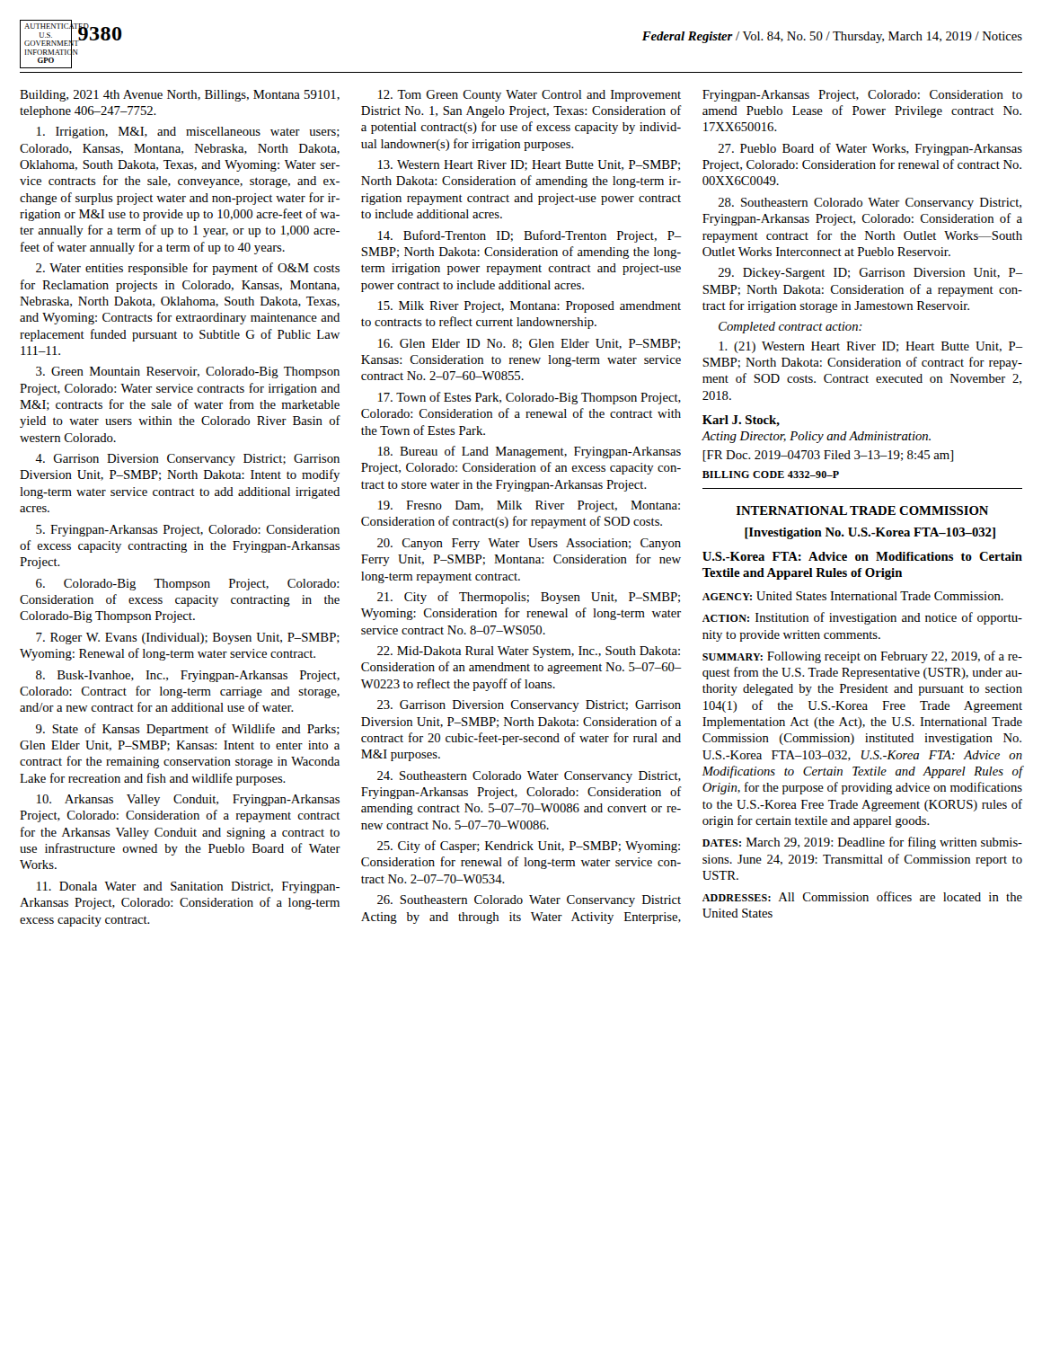AUTHENTICATED
U.S. GOVERNMENT
INFORMATION
GPO
9380
Federal Register / Vol. 84, No. 50 / Thursday, March 14, 2019 / Notices
Building, 2021 4th Avenue North, Billings, Montana 59101, telephone 406–247–7752.
1. Irrigation, M&I, and miscellaneous water users; Colorado, Kansas, Montana, Nebraska, North Dakota, Oklahoma, South Dakota, Texas, and Wyoming: Water service contracts for the sale, conveyance, storage, and exchange of surplus project water and non-project water for irrigation or M&I use to provide up to 10,000 acre-feet of water annually for a term of up to 1 year, or up to 1,000 acre-feet of water annually for a term of up to 40 years.
2. Water entities responsible for payment of O&M costs for Reclamation projects in Colorado, Kansas, Montana, Nebraska, North Dakota, Oklahoma, South Dakota, Texas, and Wyoming: Contracts for extraordinary maintenance and replacement funded pursuant to Subtitle G of Public Law 111–11.
3. Green Mountain Reservoir, Colorado-Big Thompson Project, Colorado: Water service contracts for irrigation and M&I; contracts for the sale of water from the marketable yield to water users within the Colorado River Basin of western Colorado.
4. Garrison Diversion Conservancy District; Garrison Diversion Unit, P–SMBP; North Dakota: Intent to modify long-term water service contract to add additional irrigated acres.
5. Fryingpan-Arkansas Project, Colorado: Consideration of excess capacity contracting in the Fryingpan-Arkansas Project.
6. Colorado-Big Thompson Project, Colorado: Consideration of excess capacity contracting in the Colorado-Big Thompson Project.
7. Roger W. Evans (Individual); Boysen Unit, P–SMBP; Wyoming: Renewal of long-term water service contract.
8. Busk-Ivanhoe, Inc., Fryingpan-Arkansas Project, Colorado: Contract for long-term carriage and storage, and/or a new contract for an additional use of water.
9. State of Kansas Department of Wildlife and Parks; Glen Elder Unit, P–SMBP; Kansas: Intent to enter into a contract for the remaining conservation storage in Waconda Lake for recreation and fish and wildlife purposes.
10. Arkansas Valley Conduit, Fryingpan-Arkansas Project, Colorado: Consideration of a repayment contract for the Arkansas Valley Conduit and signing a contract to use infrastructure owned by the Pueblo Board of Water Works.
11. Donala Water and Sanitation District, Fryingpan-Arkansas Project, Colorado: Consideration of a long-term excess capacity contract.
12. Tom Green County Water Control and Improvement District No. 1, San Angelo Project, Texas: Consideration of a potential contract(s) for use of excess capacity by individual landowner(s) for irrigation purposes.
13. Western Heart River ID; Heart Butte Unit, P–SMBP; North Dakota: Consideration of amending the long-term irrigation repayment contract and project-use power contract to include additional acres.
14. Buford-Trenton ID; Buford-Trenton Project, P–SMBP; North Dakota: Consideration of amending the long-term irrigation power repayment contract and project-use power contract to include additional acres.
15. Milk River Project, Montana: Proposed amendment to contracts to reflect current landownership.
16. Glen Elder ID No. 8; Glen Elder Unit, P–SMBP; Kansas: Consideration to renew long-term water service contract No. 2–07–60–W0855.
17. Town of Estes Park, Colorado-Big Thompson Project, Colorado: Consideration of a renewal of the contract with the Town of Estes Park.
18. Bureau of Land Management, Fryingpan-Arkansas Project, Colorado: Consideration of an excess capacity contract to store water in the Fryingpan-Arkansas Project.
19. Fresno Dam, Milk River Project, Montana: Consideration of contract(s) for repayment of SOD costs.
20. Canyon Ferry Water Users Association; Canyon Ferry Unit, P–SMBP; Montana: Consideration for new long-term repayment contract.
21. City of Thermopolis; Boysen Unit, P–SMBP; Wyoming: Consideration for renewal of long-term water service contract No. 8–07–WS050.
22. Mid-Dakota Rural Water System, Inc., South Dakota: Consideration of an amendment to agreement No. 5–07–60–W0223 to reflect the payoff of loans.
23. Garrison Diversion Conservancy District; Garrison Diversion Unit, P–SMBP; North Dakota: Consideration of a contract for 20 cubic-feet-per-second of water for rural and M&I purposes.
24. Southeastern Colorado Water Conservancy District, Fryingpan-Arkansas Project, Colorado: Consideration of amending contract No. 5–07–70–W0086 and convert or renew contract No. 5–07–70–W0086.
25. City of Casper; Kendrick Unit, P–SMBP; Wyoming: Consideration for renewal of long-term water service contract No. 2–07–70–W0534.
26. Southeastern Colorado Water Conservancy District Acting by and through its Water Activity Enterprise, Fryingpan-Arkansas Project, Colorado: Consideration to amend Pueblo Lease of Power Privilege contract No. 17XX650016.
27. Pueblo Board of Water Works, Fryingpan-Arkansas Project, Colorado: Consideration for renewal of contract No. 00XX6C0049.
28. Southeastern Colorado Water Conservancy District, Fryingpan-Arkansas Project, Colorado: Consideration of a repayment contract for the North Outlet Works—South Outlet Works Interconnect at Pueblo Reservoir.
29. Dickey-Sargent ID; Garrison Diversion Unit, P–SMBP; North Dakota: Consideration of a repayment contract for irrigation storage in Jamestown Reservoir.
Completed contract action:
1. (21) Western Heart River ID; Heart Butte Unit, P–SMBP; North Dakota: Consideration of contract for repayment of SOD costs. Contract executed on November 2, 2018.
Karl J. Stock,
Acting Director, Policy and Administration.
[FR Doc. 2019–04703 Filed 3–13–19; 8:45 am]
BILLING CODE 4332–90–P
INTERNATIONAL TRADE COMMISSION
[Investigation No. U.S.-Korea FTA–103–032]
U.S.-Korea FTA: Advice on Modifications to Certain Textile and Apparel Rules of Origin
AGENCY: United States International Trade Commission.
ACTION: Institution of investigation and notice of opportunity to provide written comments.
SUMMARY: Following receipt on February 22, 2019, of a request from the U.S. Trade Representative (USTR), under authority delegated by the President and pursuant to section 104(1) of the U.S.-Korea Free Trade Agreement Implementation Act (the Act), the U.S. International Trade Commission (Commission) instituted investigation No. U.S.-Korea FTA–103–032, U.S.-Korea FTA: Advice on Modifications to Certain Textile and Apparel Rules of Origin, for the purpose of providing advice on modifications to the U.S.-Korea Free Trade Agreement (KORUS) rules of origin for certain textile and apparel goods.
DATES: March 29, 2019: Deadline for filing written submissions. June 24, 2019: Transmittal of Commission report to USTR.
ADDRESSES: All Commission offices are located in the United States